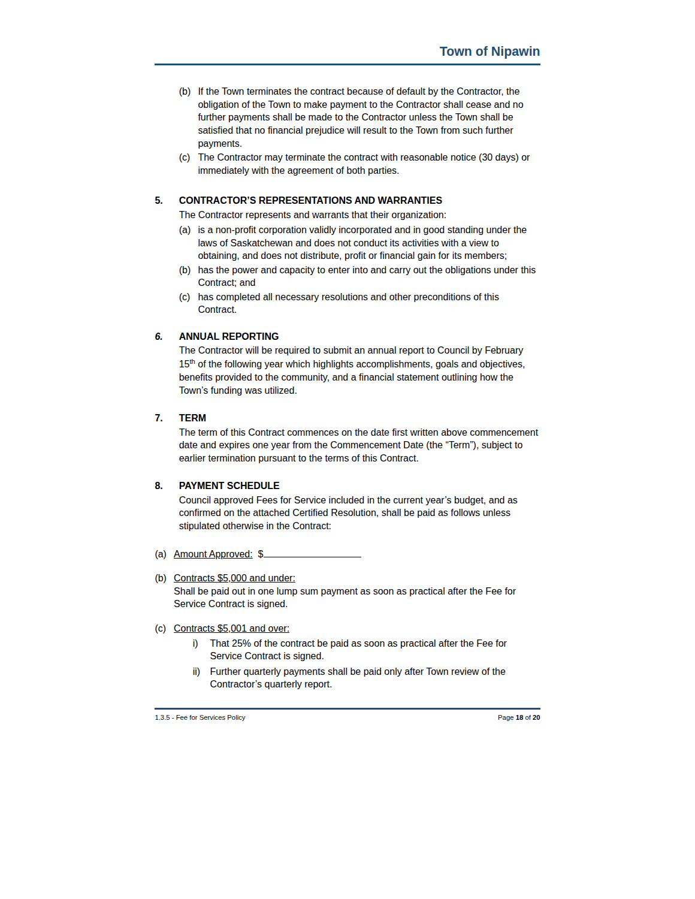Town of Nipawin
(b)
If the Town terminates the contract because of default by the Contractor, the obligation of the Town to make payment to the Contractor shall cease and no further payments shall be made to the Contractor unless the Town shall be satisfied that no financial prejudice will result to the Town from such further payments.
(c)
The Contractor may terminate the contract with reasonable notice (30 days) or immediately with the agreement of both parties.
5.
CONTRACTOR’S REPRESENTATIONS AND WARRANTIES
The Contractor represents and warrants that their organization:
(a)
is a non-profit corporation validly incorporated and in good standing under the laws of Saskatchewan and does not conduct its activities with a view to obtaining, and does not distribute, profit or financial gain for its members;
(b)
has the power and capacity to enter into and carry out the obligations under this Contract; and
(c)
has completed all necessary resolutions and other preconditions of this Contract.
6.
ANNUAL REPORTING
The Contractor will be required to submit an annual report to Council by February 15th of the following year which highlights accomplishments, goals and objectives, benefits provided to the community, and a financial statement outlining how the Town’s funding was utilized.
7.
TERM
The term of this Contract commences on the date first written above commencement date and expires one year from the Commencement Date (the “Term”), subject to earlier termination pursuant to the terms of this Contract.
8.
PAYMENT SCHEDULE
Council approved Fees for Service included in the current year’s budget, and as confirmed on the attached Certified Resolution, shall be paid as follows unless stipulated otherwise in the Contract:
(a)
Amount Approved: $
(b)
Contracts $5,000 and under:
Shall be paid out in one lump sum payment as soon as practical after the Fee for Service Contract is signed.
(c)
Contracts $5,001 and over:
i)
That 25% of the contract be paid as soon as practical after the Fee for Service Contract is signed.
ii)
Further quarterly payments shall be paid only after Town review of the Contractor’s quarterly report.
1.3.5 - Fee for Services Policy
Page 18 of 20